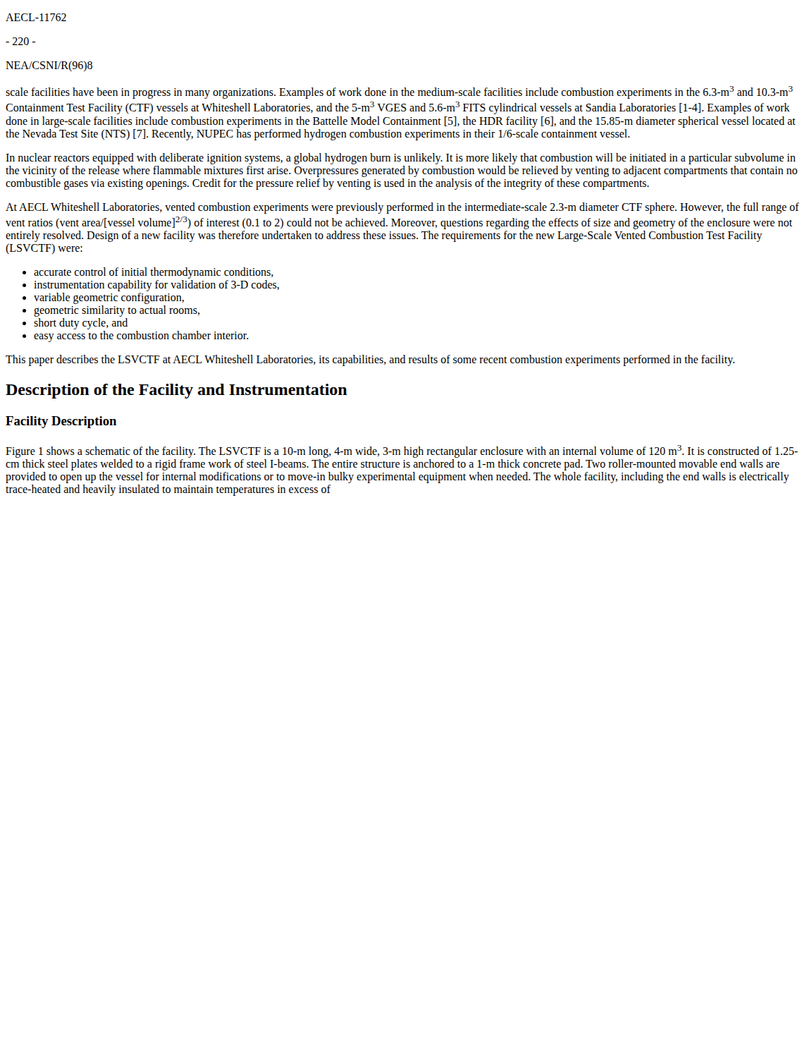AECL-11762
- 220 -
NEA/CSNI/R(96)8
scale facilities have been in progress in many organizations. Examples of work done in the medium-scale facilities include combustion experiments in the 6.3-m3 and 10.3-m3 Containment Test Facility (CTF) vessels at Whiteshell Laboratories, and the 5-m3 VGES and 5.6-m3 FITS cylindrical vessels at Sandia Laboratories [1-4]. Examples of work done in large-scale facilities include combustion experiments in the Battelle Model Containment [5], the HDR facility [6], and the 15.85-m diameter spherical vessel located at the Nevada Test Site (NTS) [7]. Recently, NUPEC has performed hydrogen combustion experiments in their 1/6-scale containment vessel.
In nuclear reactors equipped with deliberate ignition systems, a global hydrogen burn is unlikely. It is more likely that combustion will be initiated in a particular subvolume in the vicinity of the release where flammable mixtures first arise. Overpressures generated by combustion would be relieved by venting to adjacent compartments that contain no combustible gases via existing openings. Credit for the pressure relief by venting is used in the analysis of the integrity of these compartments.
At AECL Whiteshell Laboratories, vented combustion experiments were previously performed in the intermediate-scale 2.3-m diameter CTF sphere. However, the full range of vent ratios (vent area/[vessel volume]2/3) of interest (0.1 to 2) could not be achieved. Moreover, questions regarding the effects of size and geometry of the enclosure were not entirely resolved. Design of a new facility was therefore undertaken to address these issues. The requirements for the new Large-Scale Vented Combustion Test Facility (LSVCTF) were:
accurate control of initial thermodynamic conditions,
instrumentation capability for validation of 3-D codes,
variable geometric configuration,
geometric similarity to actual rooms,
short duty cycle, and
easy access to the combustion chamber interior.
This paper describes the LSVCTF at AECL Whiteshell Laboratories, its capabilities, and results of some recent combustion experiments performed in the facility.
Description of the Facility and Instrumentation
Facility Description
Figure 1 shows a schematic of the facility. The LSVCTF is a 10-m long, 4-m wide, 3-m high rectangular enclosure with an internal volume of 120 m3. It is constructed of 1.25-cm thick steel plates welded to a rigid frame work of steel I-beams. The entire structure is anchored to a 1-m thick concrete pad. Two roller-mounted movable end walls are provided to open up the vessel for internal modifications or to move-in bulky experimental equipment when needed. The whole facility, including the end walls is electrically trace-heated and heavily insulated to maintain temperatures in excess of